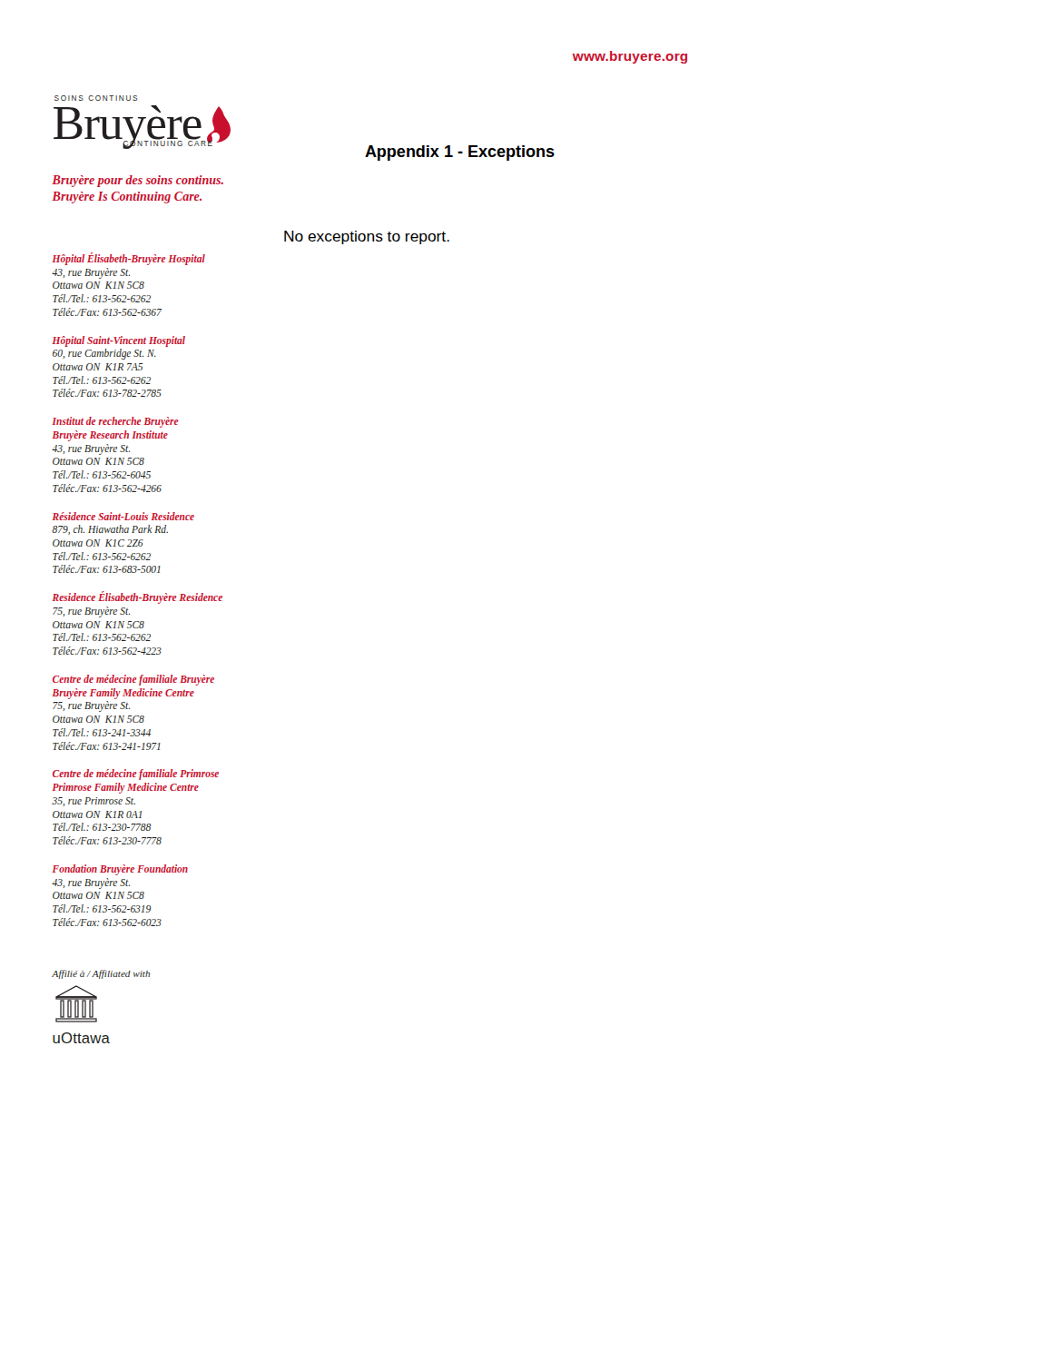www.bruyere.org
SOINS CONTINUS
Bruyère
CONTINUING CARE
Bruyère pour des soins continus.
Bruyère Is Continuing Care.
Hôpital Élisabeth-Bruyère Hospital
43, rue Bruyère St.
Ottawa ON K1N 5C8
Tél./Tel.: 613-562-6262
Téléc./Fax: 613-562-6367
Hôpital Saint-Vincent Hospital
60, rue Cambridge St. N.
Ottawa ON K1R 7A5
Tél./Tel.: 613-562-6262
Téléc./Fax: 613-782-2785
Institut de recherche Bruyère
Bruyère Research Institute
43, rue Bruyère St.
Ottawa ON K1N 5C8
Tél./Tel.: 613-562-6045
Téléc./Fax: 613-562-4266
Résidence Saint-Louis Residence
879, ch. Hiawatha Park Rd.
Ottawa ON K1C 2Z6
Tél./Tel.: 613-562-6262
Téléc./Fax: 613-683-5001
Residence Élisabeth-Bruyère Residence
75, rue Bruyère St.
Ottawa ON K1N 5C8
Tél./Tel.: 613-562-6262
Téléc./Fax: 613-562-4223
Centre de médecine familiale Bruyère
Bruyère Family Medicine Centre
75, rue Bruyère St.
Ottawa ON K1N 5C8
Tél./Tel.: 613-241-3344
Téléc./Fax: 613-241-1971
Centre de médecine familiale Primrose
Primrose Family Medicine Centre
35, rue Primrose St.
Ottawa ON K1R 0A1
Tél./Tel.: 613-230-7788
Téléc./Fax: 613-230-7778
Fondation Bruyère Foundation
43, rue Bruyère St.
Ottawa ON K1N 5C8
Tél./Tel.: 613-562-6319
Téléc./Fax: 613-562-6023
Affilié à / Affiliated with
uOttawa
Appendix 1 - Exceptions
No exceptions to report.